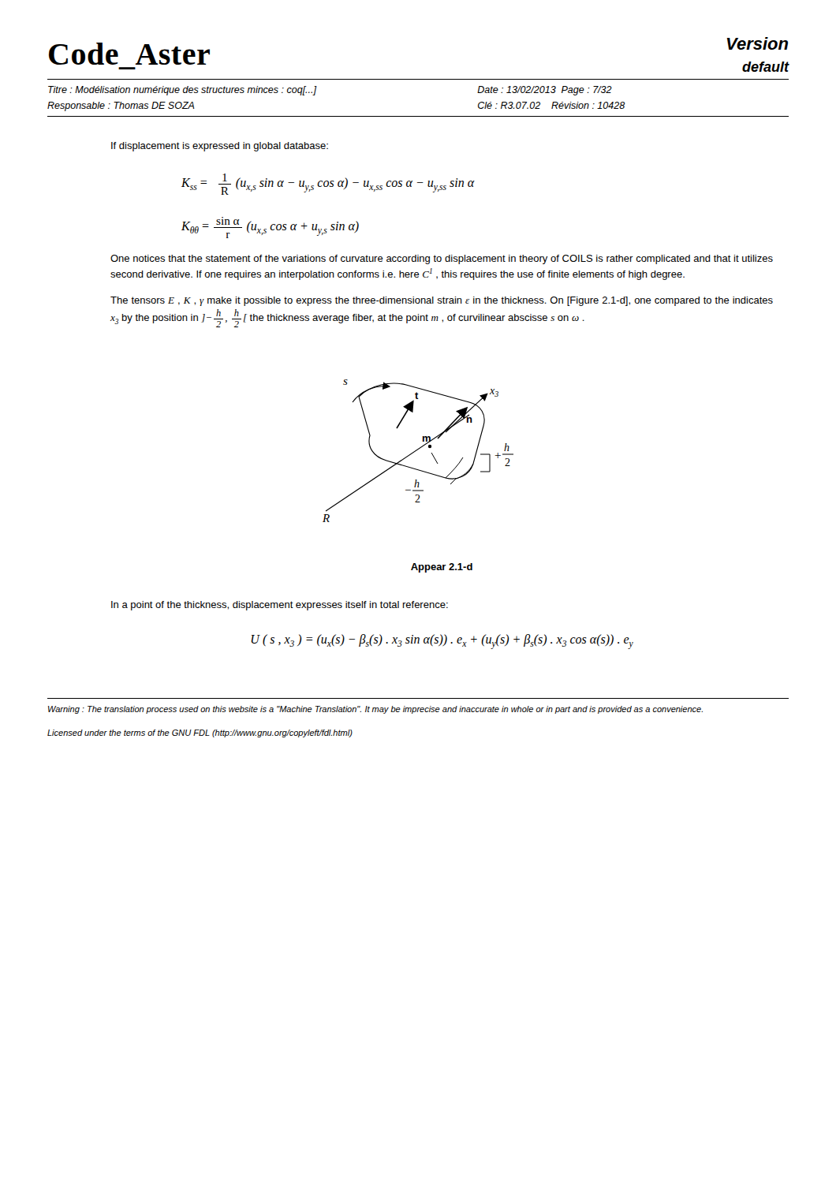| Code_Aster | Version default |
| Titre : Modélisation numérique des structures minces : coq[...] | Date : 13/02/2013 Page : 7/32 |
| Responsable : Thomas DE SOZA | Clé : R3.07.02 Révision : 10428 |
If displacement is expressed in global database:
Kss = 1 R (ux,s sin α − uy,s cos α) − ux,ss cos α − uy,ss sin α
Kθθ = sin α r (ux,s cos α + uy,s sin α)
One notices that the statement of the variations of curvature according to displacement in theory of COILS is rather complicated and that it utilizes second derivative. If one requires an interpolation conforms i.e. here C1 , this requires the use of finite elements of high degree.
The tensors E , K , γ make it possible to express the three-dimensional strain ε in the thickness. On [Figure 2.1-d], one compared to the indicates x3 by the position in ]−h 2, h 2[ the thickness average fiber, at the point m , of curvilinear abscisse s on ω .
s t n x3 R m + h 2 − h 2
Appear 2.1-d
In a point of the thickness, displacement expresses itself in total reference:
U ( s , x3 ) = (ux(s) − βs(s) . x3 sin α(s)) . ex + (uy(s) + βs(s) . x3 cos α(s)) . ey
Warning : The translation process used on this website is a "Machine Translation". It may be imprecise and inaccurate in whole or in part and is provided as a convenience.
Licensed under the terms of the GNU FDL (http://www.gnu.org/copyleft/fdl.html)